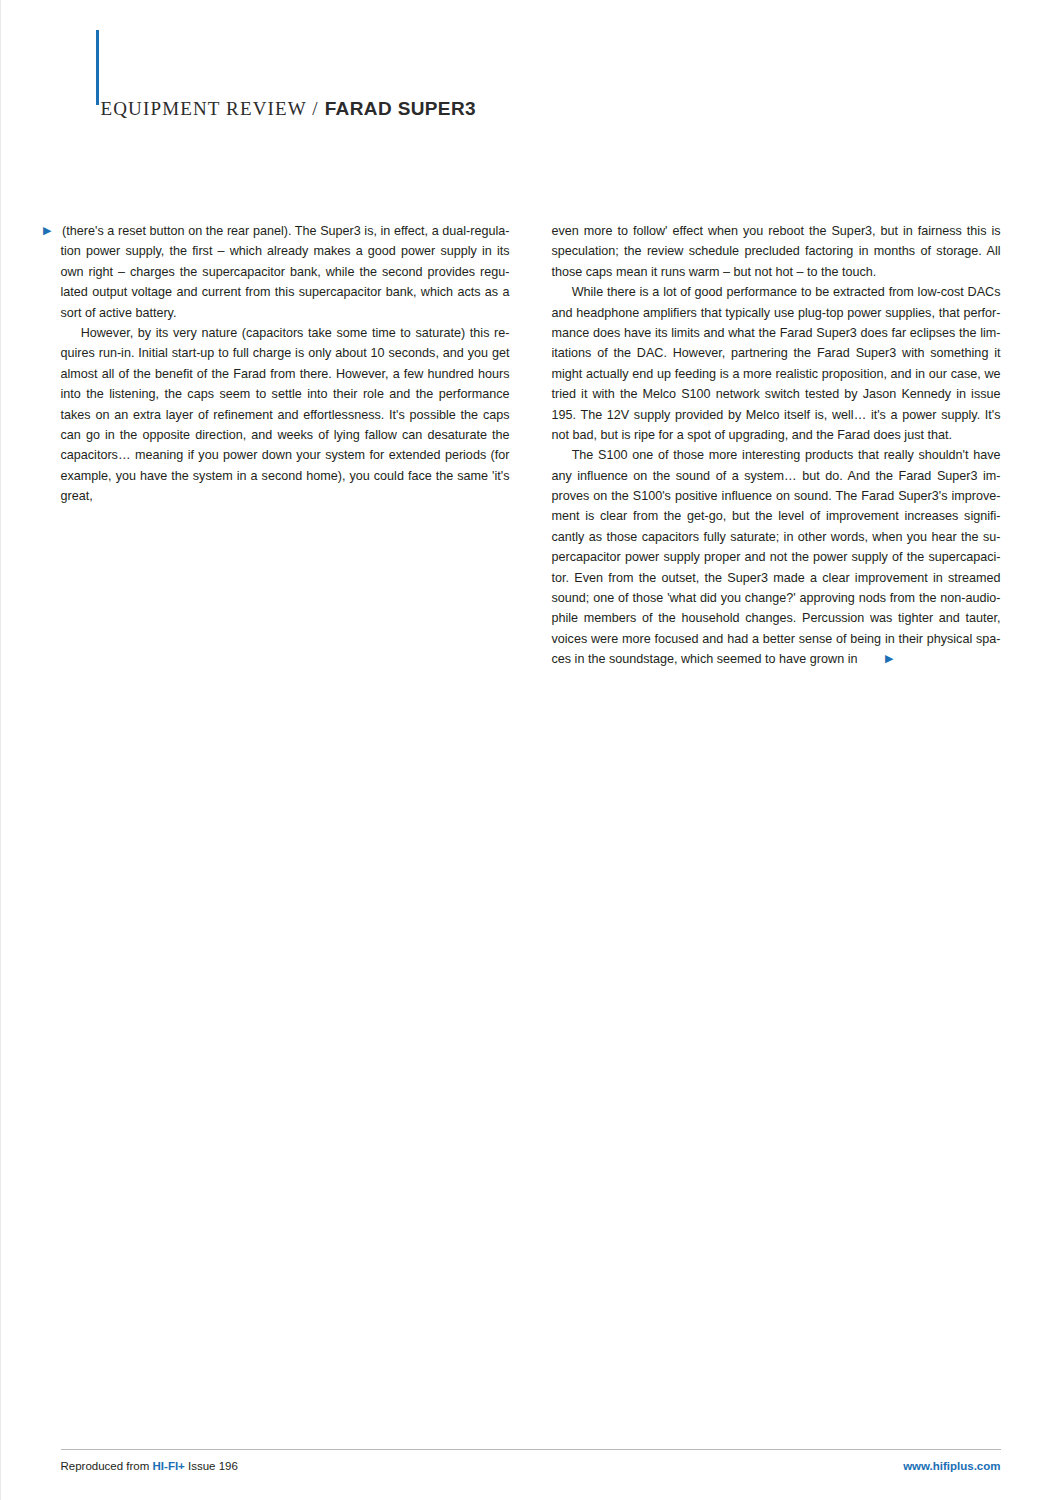EQUIPMENT REVIEW / FARAD SUPER3
▶ (there's a reset button on the rear panel). The Super3 is, in effect, a dual-regulation power supply, the first – which already makes a good power supply in its own right – charges the supercapacitor bank, while the second provides regulated output voltage and current from this supercapacitor bank, which acts as a sort of active battery.
However, by its very nature (capacitors take some time to saturate) this requires run-in. Initial start-up to full charge is only about 10 seconds, and you get almost all of the benefit of the Farad from there. However, a few hundred hours into the listening, the caps seem to settle into their role and the performance takes on an extra layer of refinement and effortlessness. It's possible the caps can go in the opposite direction, and weeks of lying fallow can desaturate the capacitors… meaning if you power down your system for extended periods (for example, you have the system in a second home), you could face the same 'it's great,
even more to follow' effect when you reboot the Super3, but in fairness this is speculation; the review schedule precluded factoring in months of storage. All those caps mean it runs warm – but not hot – to the touch.
While there is a lot of good performance to be extracted from low-cost DACs and headphone amplifiers that typically use plug-top power supplies, that performance does have its limits and what the Farad Super3 does far eclipses the limitations of the DAC. However, partnering the Farad Super3 with something it might actually end up feeding is a more realistic proposition, and in our case, we tried it with the Melco S100 network switch tested by Jason Kennedy in issue 195. The 12V supply provided by Melco itself is, well… it's a power supply. It's not bad, but is ripe for a spot of upgrading, and the Farad does just that.
The S100 one of those more interesting products that really shouldn't have any influence on the sound of a system… but do. And the Farad Super3 improves on the S100's positive influence on sound. The Farad Super3's improvement is clear from the get-go, but the level of improvement increases significantly as those capacitors fully saturate; in other words, when you hear the supercapacitor power supply proper and not the power supply of the supercapacitor. Even from the outset, the Super3 made a clear improvement in streamed sound; one of those 'what did you change?' approving nods from the non-audiophile members of the household changes. Percussion was tighter and tauter, voices were more focused and had a better sense of being in their physical spaces in the soundstage, which seemed to have grown in ▶
Reproduced from HI-FI+ Issue 196
www.hifiplus.com